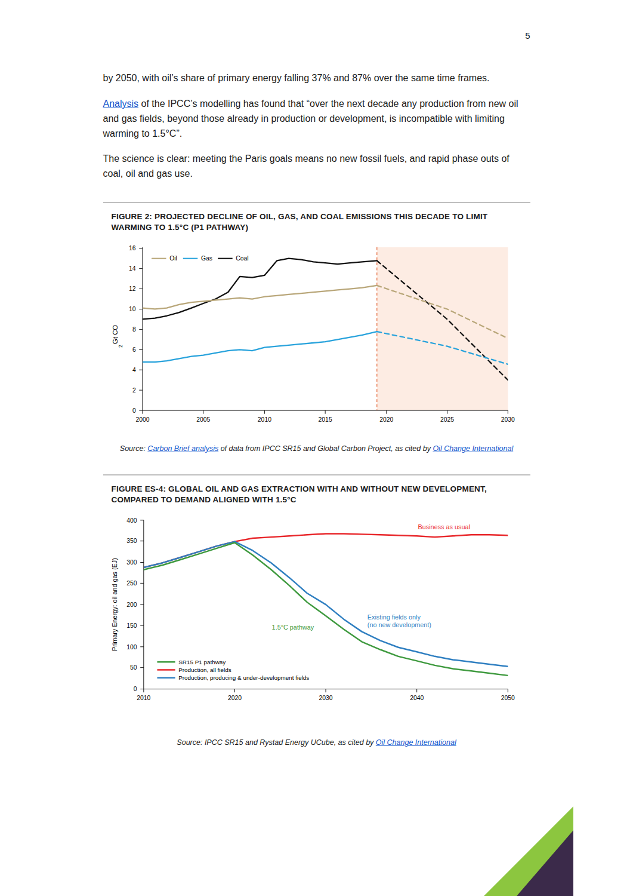5
by 2050, with oil’s share of primary energy falling 37% and 87% over the same time frames.
Analysis of the IPCC’s modelling has found that “over the next decade any production from new oil and gas fields, beyond those already in production or development, is incompatible with limiting warming to 1.5°C”.
The science is clear: meeting the Paris goals means no new fossil fuels, and rapid phase outs of coal, oil and gas use.
Figure 2: Projected decline of oil, gas, and coal emissions this decade to limit warming to 1.5°C (P1 pathway)
0 2 4 6 8 10 12 14 16 Gt CO 2 2000 2005 2010 2015 2020 2025 2030 Oil Gas Coal
Source: Carbon Brief analysis of data from IPCC SR15 and Global Carbon Project, as cited by Oil Change International
Figure ES-4: Global oil and gas extraction with and without new development, compared to demand aligned with 1.5°C
0 50 100 150 200 250 300 350 400 Primary Energy: oil and gas (EJ) 2010 2020 2030 2040 2050 Business as usual Existing fields only (no new development) 1.5°C pathway SR15 P1 pathway Production, all fields Production, producing & under-development fields
Source: IPCC SR15 and Rystad Energy UCube, as cited by Oil Change International